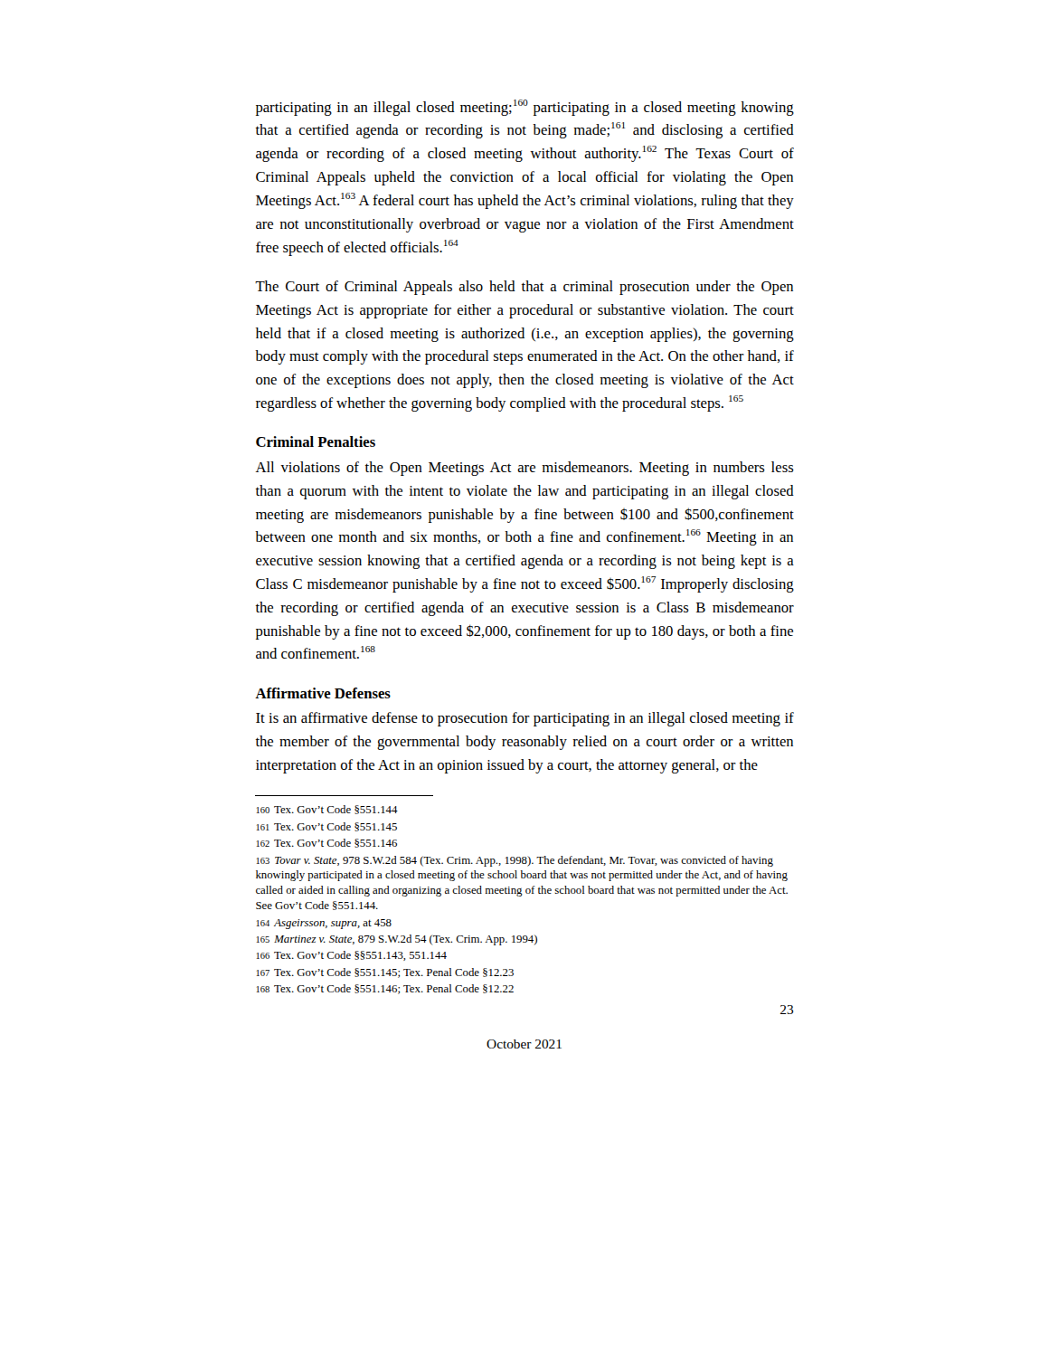participating in an illegal closed meeting;160 participating in a closed meeting knowing that a certified agenda or recording is not being made;161 and disclosing a certified agenda or recording of a closed meeting without authority.162 The Texas Court of Criminal Appeals upheld the conviction of a local official for violating the Open Meetings Act.163 A federal court has upheld the Act’s criminal violations, ruling that they are not unconstitutionally overbroad or vague nor a violation of the First Amendment free speech of elected officials.164
The Court of Criminal Appeals also held that a criminal prosecution under the Open Meetings Act is appropriate for either a procedural or substantive violation. The court held that if a closed meeting is authorized (i.e., an exception applies), the governing body must comply with the procedural steps enumerated in the Act. On the other hand, if one of the exceptions does not apply, then the closed meeting is violative of the Act regardless of whether the governing body complied with the procedural steps. 165
Criminal Penalties
All violations of the Open Meetings Act are misdemeanors. Meeting in numbers less than a quorum with the intent to violate the law and participating in an illegal closed meeting are misdemeanors punishable by a fine between $100 and $500,confinement between one month and six months, or both a fine and confinement.166 Meeting in an executive session knowing that a certified agenda or a recording is not being kept is a Class C misdemeanor punishable by a fine not to exceed $500.167 Improperly disclosing the recording or certified agenda of an executive session is a Class B misdemeanor punishable by a fine not to exceed $2,000, confinement for up to 180 days, or both a fine and confinement.168
Affirmative Defenses
It is an affirmative defense to prosecution for participating in an illegal closed meeting if the member of the governmental body reasonably relied on a court order or a written interpretation of the Act in an opinion issued by a court, the attorney general, or the
160 Tex. Gov’t Code §551.144
161 Tex. Gov’t Code §551.145
162 Tex. Gov’t Code §551.146
163 Tovar v. State, 978 S.W.2d 584 (Tex. Crim. App., 1998). The defendant, Mr. Tovar, was convicted of having knowingly participated in a closed meeting of the school board that was not permitted under the Act, and of having called or aided in calling and organizing a closed meeting of the school board that was not permitted under the Act. See Gov’t Code §551.144.
164 Asgeirsson, supra, at 458
165 Martinez v. State, 879 S.W.2d 54 (Tex. Crim. App. 1994)
166 Tex. Gov’t Code §§551.143, 551.144
167 Tex. Gov’t Code §551.145; Tex. Penal Code §12.23
168 Tex. Gov’t Code §551.146; Tex. Penal Code §12.22
23
October 2021